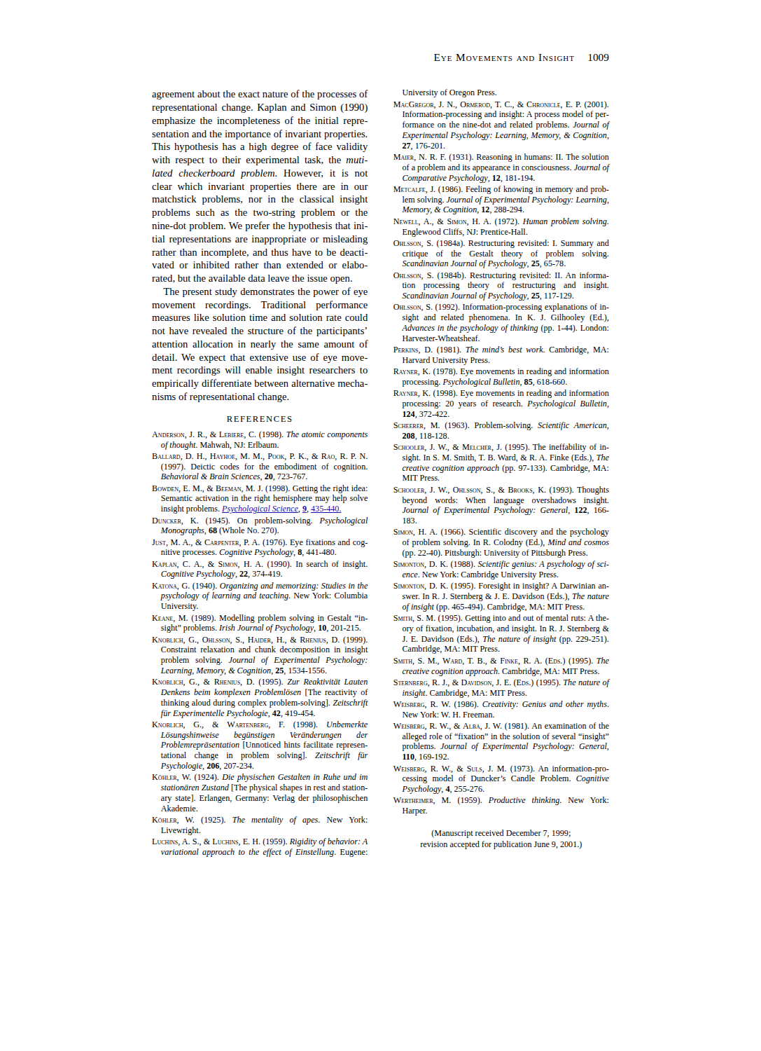Eye Movements and Insight 1009
agreement about the exact nature of the processes of representational change. Kaplan and Simon (1990) emphasize the incompleteness of the initial representation and the importance of invariant properties. This hypothesis has a high degree of face validity with respect to their experimental task, the mutilated checkerboard problem. However, it is not clear which invariant properties there are in our matchstick problems, nor in the classical insight problems such as the two-string problem or the nine-dot problem. We prefer the hypothesis that initial representations are inappropriate or misleading rather than incomplete, and thus have to be deactivated or inhibited rather than extended or elaborated, but the available data leave the issue open.
The present study demonstrates the power of eye movement recordings. Traditional performance measures like solution time and solution rate could not have revealed the structure of the participants’ attention allocation in nearly the same amount of detail. We expect that extensive use of eye movement recordings will enable insight researchers to empirically differentiate between alternative mechanisms of representational change.
REFERENCES
Anderson, J. R., & Lebiere, C. (1998). The atomic components of thought. Mahwah, NJ: Erlbaum.
Ballard, D. H., Hayhoe, M. M., Pook, P. K., & Rao, R. P. N. (1997). Deictic codes for the embodiment of cognition. Behavioral & Brain Sciences, 20, 723-767.
Bowden, E. M., & Beeman, M. J. (1998). Getting the right idea: Semantic activation in the right hemisphere may help solve insight problems. Psychological Science, 9, 435-440.
Duncker, K. (1945). On problem-solving. Psychological Monographs, 68 (Whole No. 270).
Just, M. A., & Carpenter, P. A. (1976). Eye fixations and cognitive processes. Cognitive Psychology, 8, 441-480.
Kaplan, C. A., & Simon, H. A. (1990). In search of insight. Cognitive Psychology, 22, 374-419.
Katona, G. (1940). Organizing and memorizing: Studies in the psychology of learning and teaching. New York: Columbia University.
Keane, M. (1989). Modelling problem solving in Gestalt “insight” problems. Irish Journal of Psychology, 10, 201-215.
Knoblich, G., Ohlsson, S., Haider, H., & Rhenius, D. (1999). Constraint relaxation and chunk decomposition in insight problem solving. Journal of Experimental Psychology: Learning, Memory, & Cognition, 25, 1534-1556.
Knoblich, G., & Rhenius, D. (1995). Zur Reaktivität Lauten Denkens beim komplexen Problemlösen [The reactivity of thinking aloud during complex problem-solving]. Zeitschrift für Experimentelle Psychologie, 42, 419-454.
Knoblich, G., & Wartenberg, F. (1998). Unbemerkte Lösungshinweise begünstigen Veränderungen der Problemrepräsentation [Unnoticed hints facilitate representational change in problem solving]. Zeitschrift für Psychologie, 206, 207-234.
Köhler, W. (1924). Die physischen Gestalten in Ruhe und im stationären Zustand [The physical shapes in rest and stationary state]. Erlangen, Germany: Verlag der philosophischen Akademie.
Köhler, W. (1925). The mentality of apes. New York: Livewright.
Luchins, A. S., & Luchins, E. H. (1959). Rigidity of behavior: A variational approach to the effect of Einstellung. Eugene: University of Oregon Press.
MacGregor, J. N., Ormerod, T. C., & Chronicle, E. P. (2001). Information-processing and insight: A process model of performance on the nine-dot and related problems. Journal of Experimental Psychology: Learning, Memory, & Cognition, 27, 176-201.
Maier, N. R. F. (1931). Reasoning in humans: II. The solution of a problem and its appearance in consciousness. Journal of Comparative Psychology, 12, 181-194.
Metcalfe, J. (1986). Feeling of knowing in memory and problem solving. Journal of Experimental Psychology: Learning, Memory, & Cognition, 12, 288-294.
Newell, A., & Simon, H. A. (1972). Human problem solving. Englewood Cliffs, NJ: Prentice-Hall.
Ohlsson, S. (1984a). Restructuring revisited: I. Summary and critique of the Gestalt theory of problem solving. Scandinavian Journal of Psychology, 25, 65-78.
Ohlsson, S. (1984b). Restructuring revisited: II. An information processing theory of restructuring and insight. Scandinavian Journal of Psychology, 25, 117-129.
Ohlsson, S. (1992). Information-processing explanations of insight and related phenomena. In K. J. Gilhooley (Ed.), Advances in the psychology of thinking (pp. 1-44). London: Harvester-Wheatsheaf.
Perkins, D. (1981). The mind’s best work. Cambridge, MA: Harvard University Press.
Rayner, K. (1978). Eye movements in reading and information processing. Psychological Bulletin, 85, 618-660.
Rayner, K. (1998). Eye movements in reading and information processing: 20 years of research. Psychological Bulletin, 124, 372-422.
Scheerer, M. (1963). Problem-solving. Scientific American, 208, 118-128.
Schooler, J. W., & Melcher, J. (1995). The ineffability of insight. In S. M. Smith, T. B. Ward, & R. A. Finke (Eds.), The creative cognition approach (pp. 97-133). Cambridge, MA: MIT Press.
Schooler, J. W., Ohlsson, S., & Brooks, K. (1993). Thoughts beyond words: When language overshadows insight. Journal of Experimental Psychology: General, 122, 166-183.
Simon, H. A. (1966). Scientific discovery and the psychology of problem solving. In R. Colodny (Ed.), Mind and cosmos (pp. 22-40). Pittsburgh: University of Pittsburgh Press.
Simonton, D. K. (1988). Scientific genius: A psychology of science. New York: Cambridge University Press.
Simonton, D. K. (1995). Foresight in insight? A Darwinian answer. In R. J. Sternberg & J. E. Davidson (Eds.), The nature of insight (pp. 465-494). Cambridge, MA: MIT Press.
Smith, S. M. (1995). Getting into and out of mental ruts: A theory of fixation, incubation, and insight. In R. J. Sternberg & J. E. Davidson (Eds.), The nature of insight (pp. 229-251). Cambridge, MA: MIT Press.
Smith, S. M., Ward, T. B., & Finke, R. A. (Eds.) (1995). The creative cognition approach. Cambridge, MA: MIT Press.
Sternberg, R. J., & Davidson, J. E. (Eds.) (1995). The nature of insight. Cambridge, MA: MIT Press.
Weisberg, R. W. (1986). Creativity: Genius and other myths. New York: W. H. Freeman.
Weisberg, R. W., & Alba, J. W. (1981). An examination of the alleged role of “fixation” in the solution of several “insight” problems. Journal of Experimental Psychology: General, 110, 169-192.
Weisberg, R. W., & Suls, J. M. (1973). An information-processing model of Duncker’s Candle Problem. Cognitive Psychology, 4, 255-276.
Wertheimer, M. (1959). Productive thinking. New York: Harper.
(Manuscript received December 7, 1999;
revision accepted for publication June 9, 2001.)